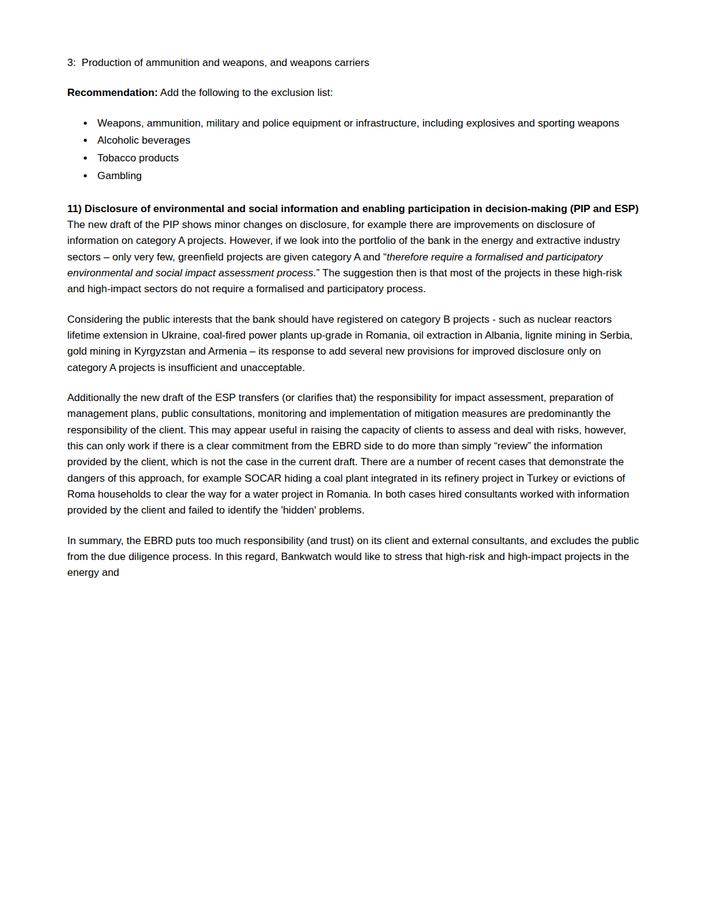3: Production of ammunition and weapons, and weapons carriers
Recommendation: Add the following to the exclusion list:
Weapons, ammunition, military and police equipment or infrastructure, including explosives and sporting weapons
Alcoholic beverages
Tobacco products
Gambling
11) Disclosure of environmental and social information and enabling participation in decision-making (PIP and ESP)
The new draft of the PIP shows minor changes on disclosure, for example there are improvements on disclosure of information on category A projects. However, if we look into the portfolio of the bank in the energy and extractive industry sectors – only very few, greenfield projects are given category A and “therefore require a formalised and participatory environmental and social impact assessment process.” The suggestion then is that most of the projects in these high-risk and high-impact sectors do not require a formalised and participatory process.
Considering the public interests that the bank should have registered on category B projects - such as nuclear reactors lifetime extension in Ukraine, coal-fired power plants up-grade in Romania, oil extraction in Albania, lignite mining in Serbia, gold mining in Kyrgyzstan and Armenia – its response to add several new provisions for improved disclosure only on category A projects is insufficient and unacceptable.
Additionally the new draft of the ESP transfers (or clarifies that) the responsibility for impact assessment, preparation of management plans, public consultations, monitoring and implementation of mitigation measures are predominantly the responsibility of the client. This may appear useful in raising the capacity of clients to assess and deal with risks, however, this can only work if there is a clear commitment from the EBRD side to do more than simply “review” the information provided by the client, which is not the case in the current draft. There are a number of recent cases that demonstrate the dangers of this approach, for example SOCAR hiding a coal plant integrated in its refinery project in Turkey or evictions of Roma households to clear the way for a water project in Romania. In both cases hired consultants worked with information provided by the client and failed to identify the 'hidden' problems.
In summary, the EBRD puts too much responsibility (and trust) on its client and external consultants, and excludes the public from the due diligence process. In this regard, Bankwatch would like to stress that high-risk and high-impact projects in the energy and